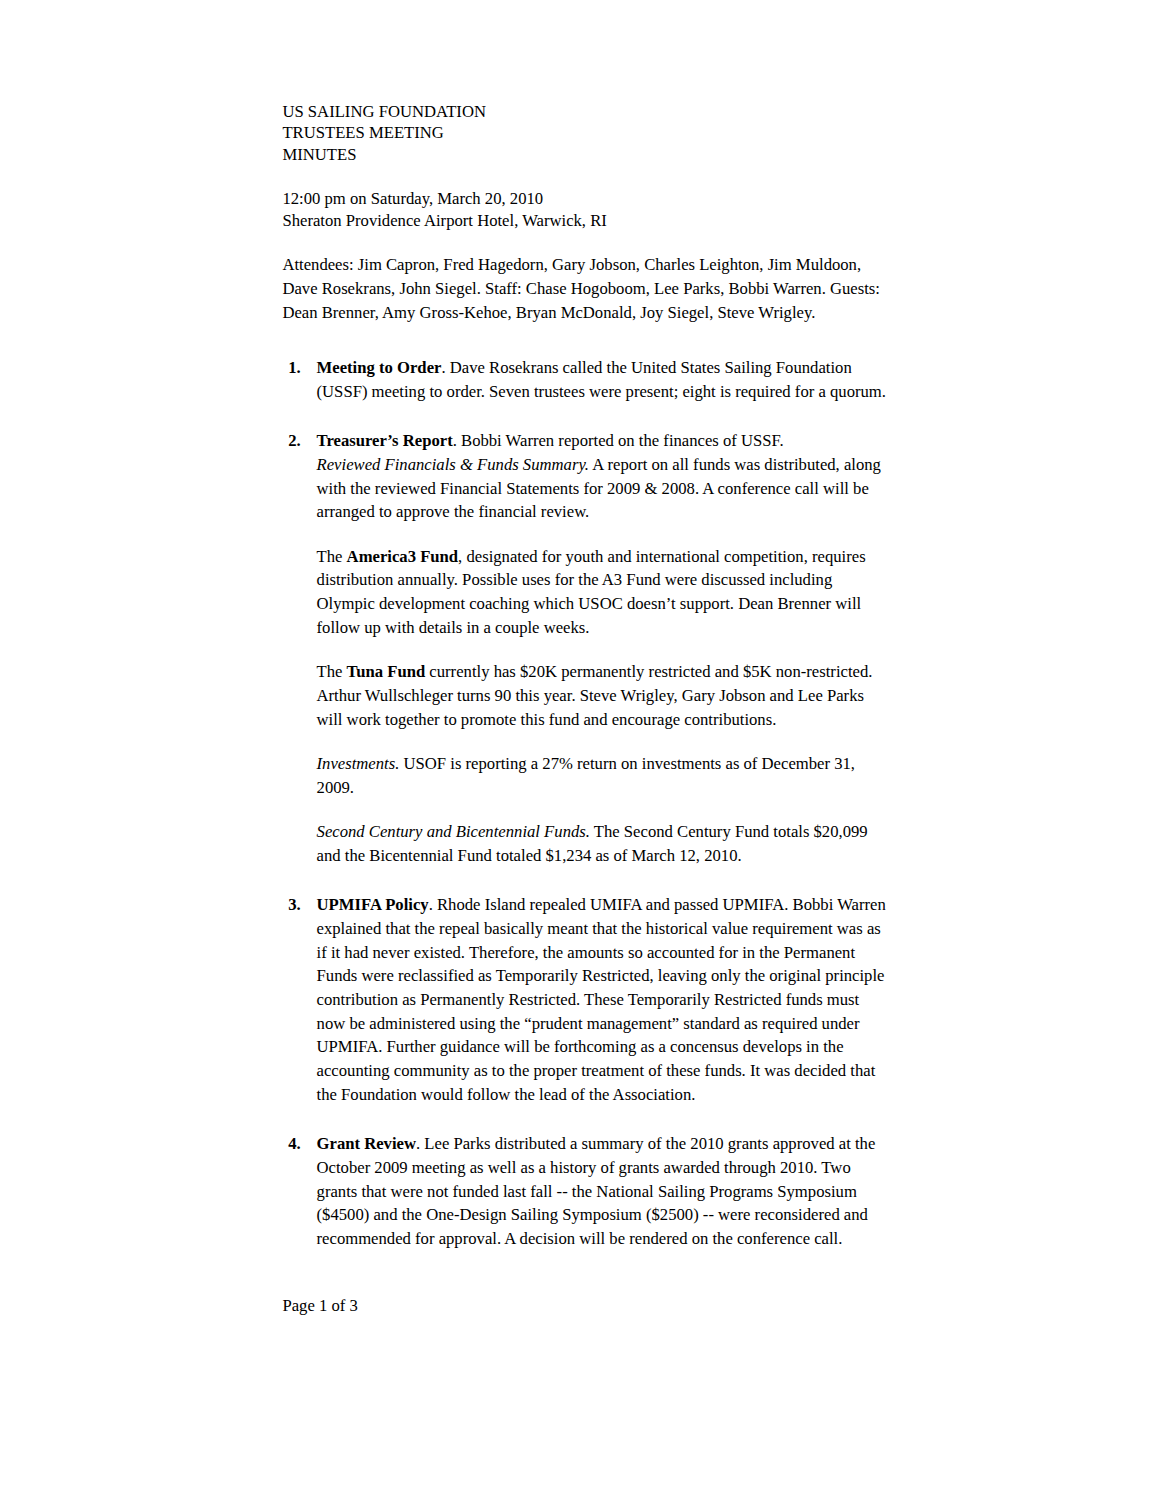US SAILING FOUNDATION
TRUSTEES MEETING
MINUTES
12:00 pm on Saturday, March 20, 2010
Sheraton Providence Airport Hotel, Warwick, RI
Attendees: Jim Capron, Fred Hagedorn, Gary Jobson, Charles Leighton, Jim Muldoon, Dave Rosekrans, John Siegel. Staff: Chase Hogoboom, Lee Parks, Bobbi Warren. Guests: Dean Brenner, Amy Gross-Kehoe, Bryan McDonald, Joy Siegel, Steve Wrigley.
Meeting to Order. Dave Rosekrans called the United States Sailing Foundation (USSF) meeting to order. Seven trustees were present; eight is required for a quorum.
Treasurer’s Report. Bobbi Warren reported on the finances of USSF.
Reviewed Financials & Funds Summary. A report on all funds was distributed, along with the reviewed Financial Statements for 2009 & 2008. A conference call will be arranged to approve the financial review.
The America3 Fund, designated for youth and international competition, requires distribution annually. Possible uses for the A3 Fund were discussed including Olympic development coaching which USOC doesn’t support. Dean Brenner will follow up with details in a couple weeks.
The Tuna Fund currently has $20K permanently restricted and $5K non-restricted. Arthur Wullschleger turns 90 this year. Steve Wrigley, Gary Jobson and Lee Parks will work together to promote this fund and encourage contributions.
Investments. USOF is reporting a 27% return on investments as of December 31, 2009.
Second Century and Bicentennial Funds. The Second Century Fund totals $20,099 and the Bicentennial Fund totaled $1,234 as of March 12, 2010.
UPMIFA Policy. Rhode Island repealed UMIFA and passed UPMIFA. Bobbi Warren explained that the repeal basically meant that the historical value requirement was as if it had never existed. Therefore, the amounts so accounted for in the Permanent Funds were reclassified as Temporarily Restricted, leaving only the original principle contribution as Permanently Restricted. These Temporarily Restricted funds must now be administered using the “prudent management” standard as required under UPMIFA. Further guidance will be forthcoming as a concensus develops in the accounting community as to the proper treatment of these funds. It was decided that the Foundation would follow the lead of the Association.
Grant Review. Lee Parks distributed a summary of the 2010 grants approved at the October 2009 meeting as well as a history of grants awarded through 2010. Two grants that were not funded last fall -- the National Sailing Programs Symposium ($4500) and the One-Design Sailing Symposium ($2500) -- were reconsidered and recommended for approval. A decision will be rendered on the conference call.
Page 1 of 3